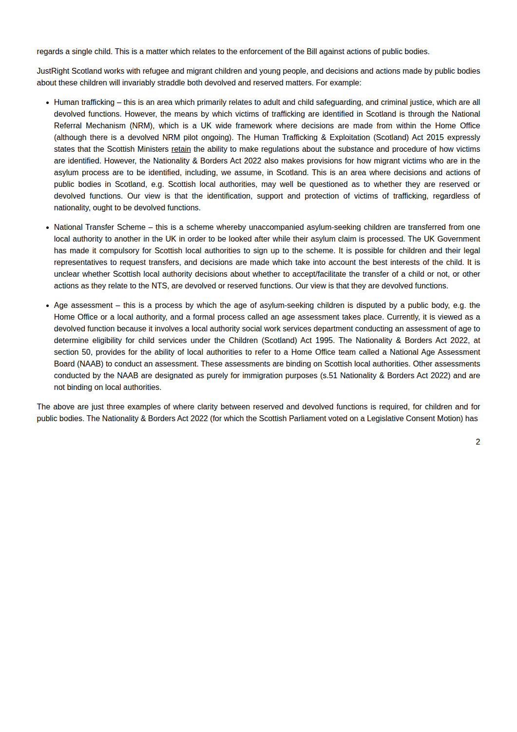regards a single child. This is a matter which relates to the enforcement of the Bill against actions of public bodies.
JustRight Scotland works with refugee and migrant children and young people, and decisions and actions made by public bodies about these children will invariably straddle both devolved and reserved matters. For example:
Human trafficking – this is an area which primarily relates to adult and child safeguarding, and criminal justice, which are all devolved functions. However, the means by which victims of trafficking are identified in Scotland is through the National Referral Mechanism (NRM), which is a UK wide framework where decisions are made from within the Home Office (although there is a devolved NRM pilot ongoing). The Human Trafficking & Exploitation (Scotland) Act 2015 expressly states that the Scottish Ministers retain the ability to make regulations about the substance and procedure of how victims are identified. However, the Nationality & Borders Act 2022 also makes provisions for how migrant victims who are in the asylum process are to be identified, including, we assume, in Scotland. This is an area where decisions and actions of public bodies in Scotland, e.g. Scottish local authorities, may well be questioned as to whether they are reserved or devolved functions. Our view is that the identification, support and protection of victims of trafficking, regardless of nationality, ought to be devolved functions.
National Transfer Scheme – this is a scheme whereby unaccompanied asylum-seeking children are transferred from one local authority to another in the UK in order to be looked after while their asylum claim is processed. The UK Government has made it compulsory for Scottish local authorities to sign up to the scheme. It is possible for children and their legal representatives to request transfers, and decisions are made which take into account the best interests of the child. It is unclear whether Scottish local authority decisions about whether to accept/facilitate the transfer of a child or not, or other actions as they relate to the NTS, are devolved or reserved functions. Our view is that they are devolved functions.
Age assessment – this is a process by which the age of asylum-seeking children is disputed by a public body, e.g. the Home Office or a local authority, and a formal process called an age assessment takes place. Currently, it is viewed as a devolved function because it involves a local authority social work services department conducting an assessment of age to determine eligibility for child services under the Children (Scotland) Act 1995. The Nationality & Borders Act 2022, at section 50, provides for the ability of local authorities to refer to a Home Office team called a National Age Assessment Board (NAAB) to conduct an assessment. These assessments are binding on Scottish local authorities. Other assessments conducted by the NAAB are designated as purely for immigration purposes (s.51 Nationality & Borders Act 2022) and are not binding on local authorities.
The above are just three examples of where clarity between reserved and devolved functions is required, for children and for public bodies. The Nationality & Borders Act 2022 (for which the Scottish Parliament voted on a Legislative Consent Motion) has
2